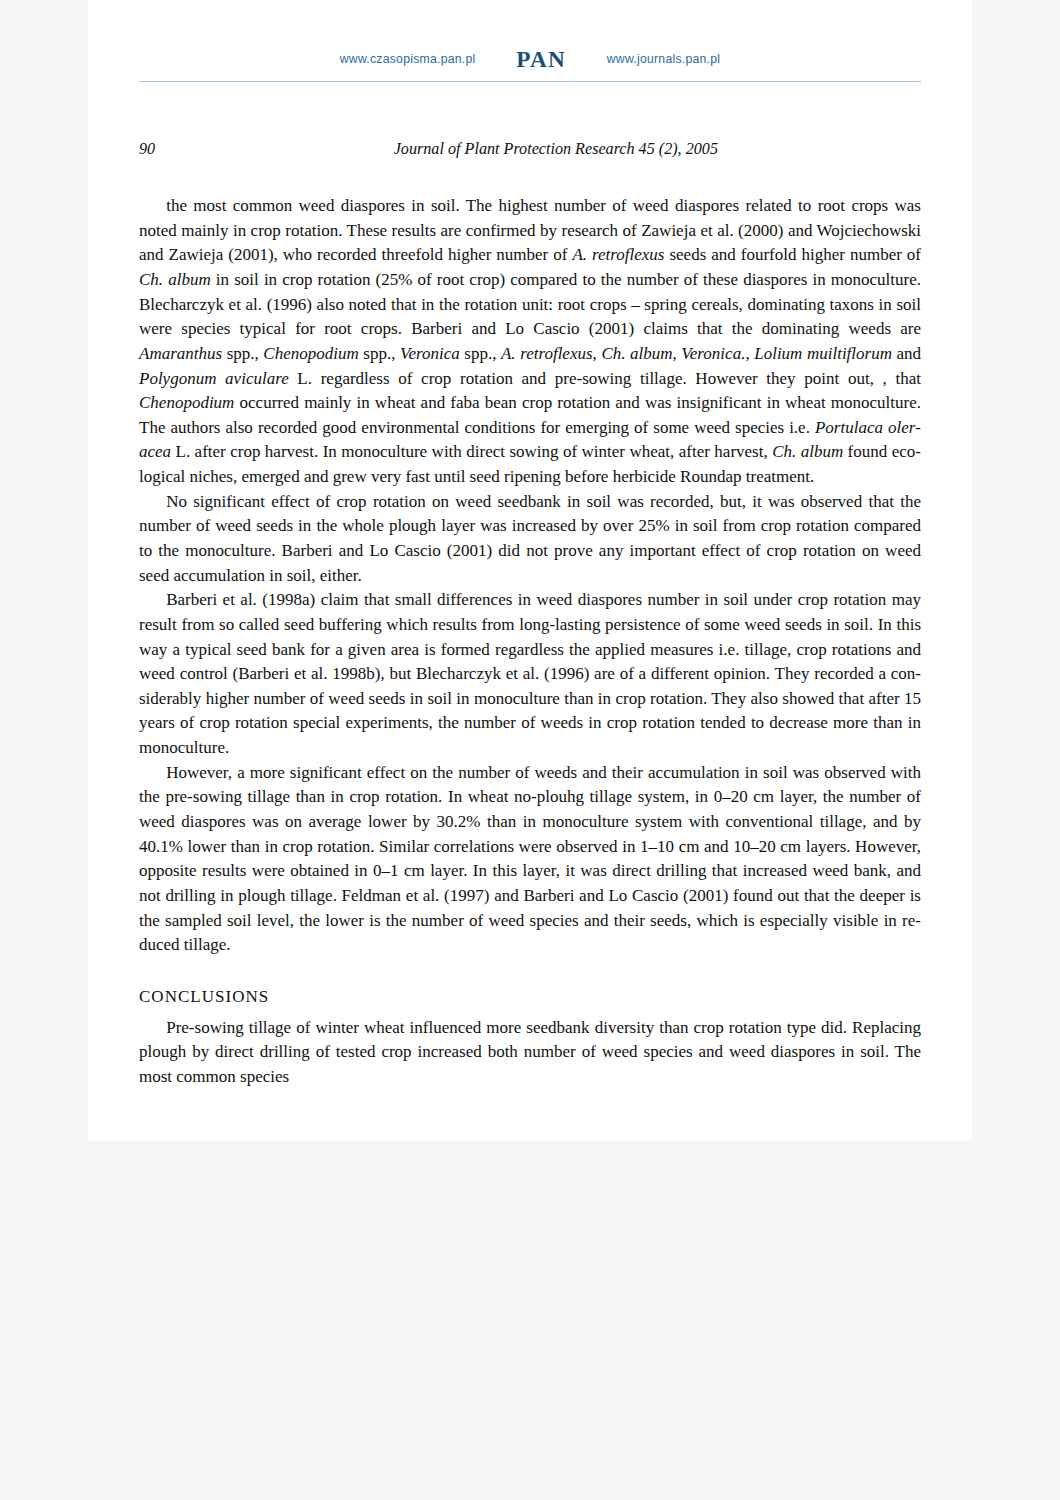www.czasopisma.pan.pl PAN www.journals.pan.pl
90 Journal of Plant Protection Research 45 (2), 2005
the most common weed diaspores in soil. The highest number of weed diaspores related to root crops was noted mainly in crop rotation. These results are confirmed by research of Zawieja et al. (2000) and Wojciechowski and Zawieja (2001), who recorded threefold higher number of A. retroflexus seeds and fourfold higher number of Ch. album in soil in crop rotation (25% of root crop) compared to the number of these diaspores in monoculture. Blecharczyk et al. (1996) also noted that in the rotation unit: root crops – spring cereals, dominating taxons in soil were species typical for root crops. Barberi and Lo Cascio (2001) claims that the dominating weeds are Amaranthus spp., Chenopodium spp., Veronica spp., A. retroflexus, Ch. album, Veronica., Lolium muiltiflorum and Polygonum aviculare L. regardless of crop rotation and pre-sowing tillage. However they point out, , that Chenopodium occurred mainly in wheat and faba bean crop rotation and was insignificant in wheat monoculture. The authors also recorded good environmental conditions for emerging of some weed species i.e. Portulaca oleracea L. after crop harvest. In monoculture with direct sowing of winter wheat, after harvest, Ch. album found ecological niches, emerged and grew very fast until seed ripening before herbicide Roundap treatment.
No significant effect of crop rotation on weed seedbank in soil was recorded, but, it was observed that the number of weed seeds in the whole plough layer was increased by over 25% in soil from crop rotation compared to the monoculture. Barberi and Lo Cascio (2001) did not prove any important effect of crop rotation on weed seed accumulation in soil, either.
Barberi et al. (1998a) claim that small differences in weed diaspores number in soil under crop rotation may result from so called seed buffering which results from long-lasting persistence of some weed seeds in soil. In this way a typical seed bank for a given area is formed regardless the applied measures i.e. tillage, crop rotations and weed control (Barberi et al. 1998b), but Blecharczyk et al. (1996) are of a different opinion. They recorded a considerably higher number of weed seeds in soil in monoculture than in crop rotation. They also showed that after 15 years of crop rotation special experiments, the number of weeds in crop rotation tended to decrease more than in monoculture.
However, a more significant effect on the number of weeds and their accumulation in soil was observed with the pre-sowing tillage than in crop rotation. In wheat no-plouhg tillage system, in 0–20 cm layer, the number of weed diaspores was on average lower by 30.2% than in monoculture system with conventional tillage, and by 40.1% lower than in crop rotation. Similar correlations were observed in 1–10 cm and 10–20 cm layers. However, opposite results were obtained in 0–1 cm layer. In this layer, it was direct drilling that increased weed bank, and not drilling in plough tillage. Feldman et al. (1997) and Barberi and Lo Cascio (2001) found out that the deeper is the sampled soil level, the lower is the number of weed species and their seeds, which is especially visible in reduced tillage.
Conclusions
Pre-sowing tillage of winter wheat influenced more seedbank diversity than crop rotation type did. Replacing plough by direct drilling of tested crop increased both number of weed species and weed diaspores in soil. The most common species